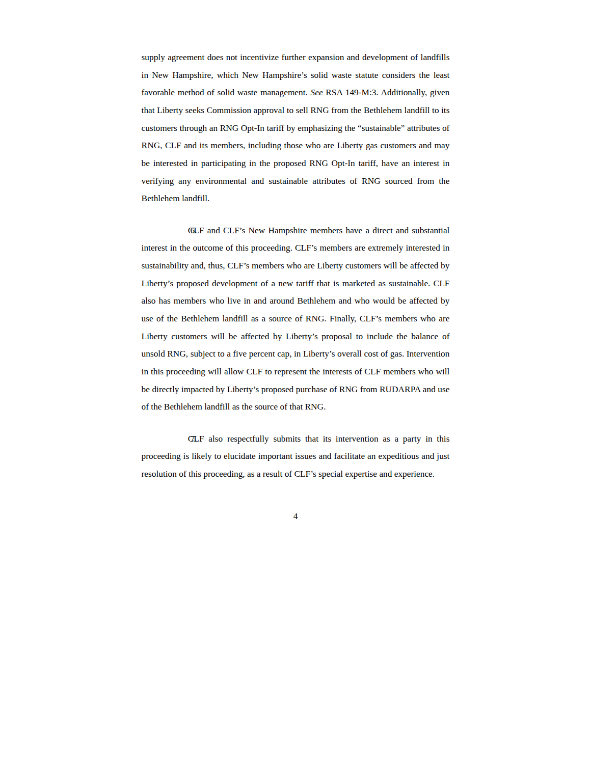supply agreement does not incentivize further expansion and development of landfills in New Hampshire, which New Hampshire’s solid waste statute considers the least favorable method of solid waste management. See RSA 149-M:3. Additionally, given that Liberty seeks Commission approval to sell RNG from the Bethlehem landfill to its customers through an RNG Opt-In tariff by emphasizing the “sustainable” attributes of RNG, CLF and its members, including those who are Liberty gas customers and may be interested in participating in the proposed RNG Opt-In tariff, have an interest in verifying any environmental and sustainable attributes of RNG sourced from the Bethlehem landfill.
6. CLF and CLF’s New Hampshire members have a direct and substantial interest in the outcome of this proceeding. CLF’s members are extremely interested in sustainability and, thus, CLF’s members who are Liberty customers will be affected by Liberty’s proposed development of a new tariff that is marketed as sustainable. CLF also has members who live in and around Bethlehem and who would be affected by use of the Bethlehem landfill as a source of RNG. Finally, CLF’s members who are Liberty customers will be affected by Liberty’s proposal to include the balance of unsold RNG, subject to a five percent cap, in Liberty’s overall cost of gas. Intervention in this proceeding will allow CLF to represent the interests of CLF members who will be directly impacted by Liberty’s proposed purchase of RNG from RUDARPA and use of the Bethlehem landfill as the source of that RNG.
7. CLF also respectfully submits that its intervention as a party in this proceeding is likely to elucidate important issues and facilitate an expeditious and just resolution of this proceeding, as a result of CLF’s special expertise and experience.
4